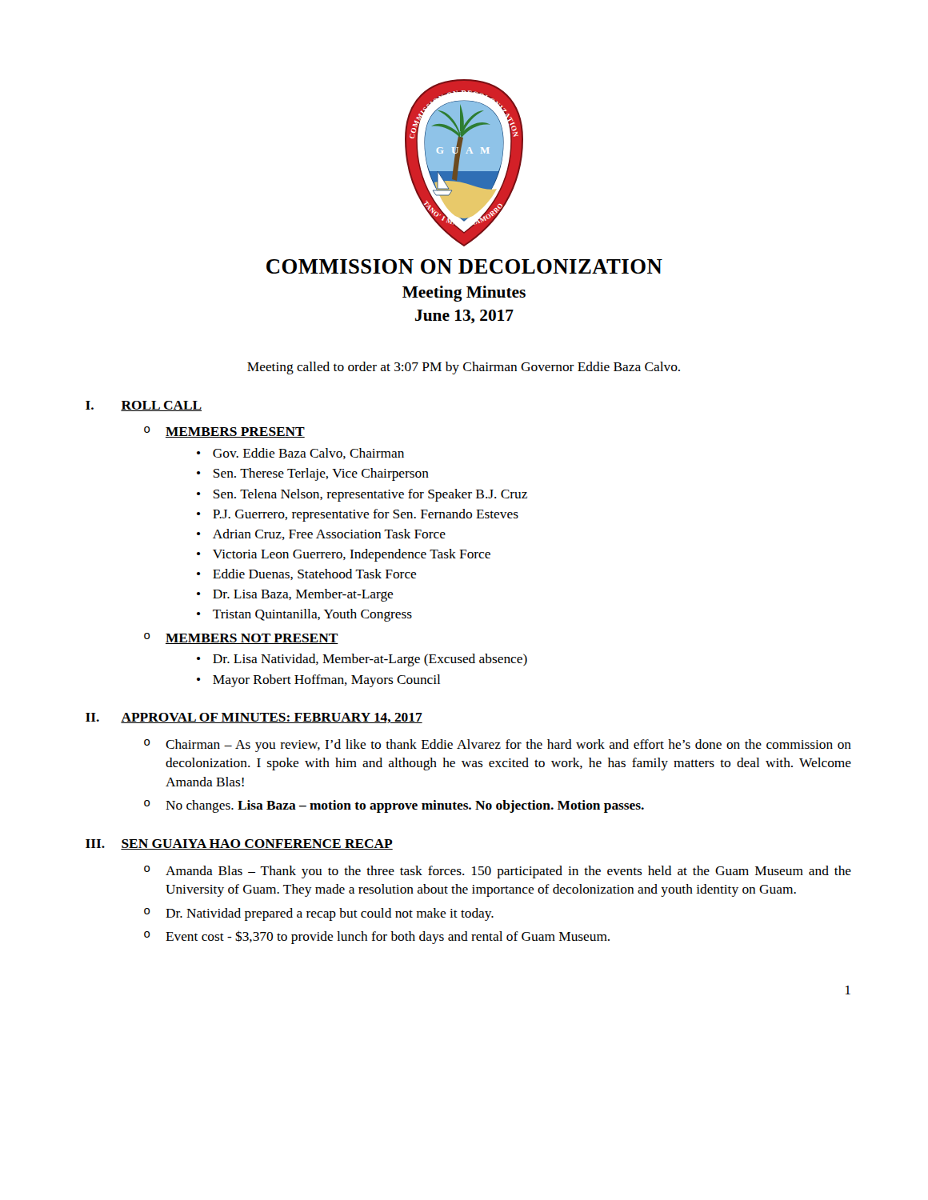COMMISSION ON DECOLONIZATION TANO' I MAN CHAMORRO G U A M
COMMISSION ON DECOLONIZATION
Meeting Minutes
June 13, 2017
Meeting called to order at 3:07 PM by Chairman Governor Eddie Baza Calvo.
ROLL CALL
MEMBERS PRESENT
Gov. Eddie Baza Calvo, Chairman
Sen. Therese Terlaje, Vice Chairperson
Sen. Telena Nelson, representative for Speaker B.J. Cruz
P.J. Guerrero, representative for Sen. Fernando Esteves
Adrian Cruz, Free Association Task Force
Victoria Leon Guerrero, Independence Task Force
Eddie Duenas, Statehood Task Force
Dr. Lisa Baza, Member-at-Large
Tristan Quintanilla, Youth Congress
MEMBERS NOT PRESENT
Dr. Lisa Natividad, Member-at-Large (Excused absence)
Mayor Robert Hoffman, Mayors Council
APPROVAL OF MINUTES: FEBRUARY 14, 2017
Chairman – As you review, I’d like to thank Eddie Alvarez for the hard work and effort he’s done on the commission on decolonization. I spoke with him and although he was excited to work, he has family matters to deal with. Welcome Amanda Blas!
No changes. Lisa Baza – motion to approve minutes. No objection. Motion passes.
SEN GUAIYA HAO CONFERENCE RECAP
Amanda Blas – Thank you to the three task forces. 150 participated in the events held at the Guam Museum and the University of Guam. They made a resolution about the importance of decolonization and youth identity on Guam.
Dr. Natividad prepared a recap but could not make it today.
Event cost - $3,370 to provide lunch for both days and rental of Guam Museum.
1